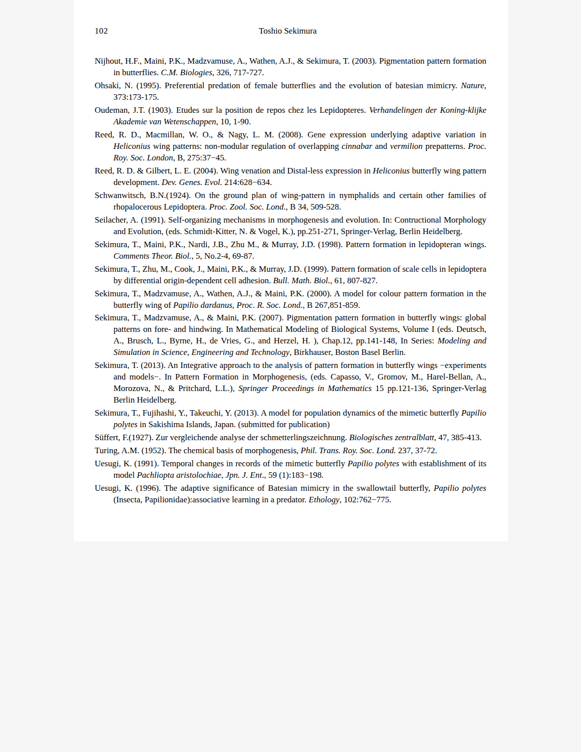102 Toshio Sekimura
Nijhout, H.F., Maini, P.K., Madzvamuse, A., Wathen, A.J., & Sekimura, T. (2003). Pigmentation pattern formation in butterflies. C.M. Biologies, 326, 717-727.
Ohsaki, N. (1995). Preferential predation of female butterflies and the evolution of batesian mimicry. Nature, 373:173-175.
Oudeman, J.T. (1903). Etudes sur la position de repos chez les Lepidopteres. Verhandelingen der Koning-klijke Akademie van Wetenschappen, 10, 1-90.
Reed, R. D., Macmillan, W. O., & Nagy, L. M. (2008). Gene expression underlying adaptive variation in Heliconius wing patterns: non-modular regulation of overlapping cinnabar and vermilion prepatterns. Proc. Roy. Soc. London, B, 275:37−45.
Reed, R. D. & Gilbert, L. E. (2004). Wing venation and Distal-less expression in Heliconius butterfly wing pattern development. Dev. Genes. Evol. 214:628−634.
Schwanwitsch, B.N.(1924). On the ground plan of wing-pattern in nymphalids and certain other families of rhopalocerous Lepidoptera. Proc. Zool. Soc. Lond., B 34, 509-528.
Seilacher, A. (1991). Self-organizing mechanisms in morphogenesis and evolution. In: Contructional Morphology and Evolution, (eds. Schmidt-Kitter, N. & Vogel, K.), pp.251-271, Springer-Verlag, Berlin Heidelberg.
Sekimura, T., Maini, P.K., Nardi, J.B., Zhu M., & Murray, J.D. (1998). Pattern formation in lepidopteran wings. Comments Theor. Biol., 5, No.2-4, 69-87.
Sekimura, T., Zhu, M., Cook, J., Maini, P.K., & Murray, J.D. (1999). Pattern formation of scale cells in lepidoptera by differential origin-dependent cell adhesion. Bull. Math. Biol., 61, 807-827.
Sekimura, T., Madzvamuse, A., Wathen, A.J., & Maini, P.K. (2000). A model for colour pattern formation in the butterfly wing of Papilio dardanus, Proc. R. Soc. Lond., B 267,851-859.
Sekimura, T., Madzvamuse, A., & Maini, P.K. (2007). Pigmentation pattern formation in butterfly wings: global patterns on fore- and hindwing. In Mathematical Modeling of Biological Systems, Volume I (eds. Deutsch, A., Brusch, L., Byrne, H., de Vries, G., and Herzel, H. ), Chap.12, pp.141-148, In Series: Modeling and Simulation in Science, Engineering and Technology, Birkhauser, Boston Basel Berlin.
Sekimura, T. (2013). An Integrative approach to the analysis of pattern formation in butterfly wings −experiments and models−. In Pattern Formation in Morphogenesis, (eds. Capasso, V., Gromov, M., Harel-Bellan, A., Morozova, N., & Pritchard, L.L.), Springer Proceedings in Mathematics 15 pp.121-136, Springer-Verlag Berlin Heidelberg.
Sekimura, T., Fujihashi, Y., Takeuchi, Y. (2013). A model for population dynamics of the mimetic butterfly Papilio polytes in Sakishima Islands, Japan. (submitted for publication)
Süffert, F.(1927). Zur vergleichende analyse der schmetterlingszeichnung. Biologisches zentralblatt, 47, 385-413.
Turing, A.M. (1952). The chemical basis of morphogenesis, Phil. Trans. Roy. Soc. Lond. 237, 37-72.
Uesugi, K. (1991). Temporal changes in records of the mimetic butterfly Papilio polytes with establishment of its model Pachliopta aristolochiae, Jpn. J. Ent., 59 (1):183−198.
Uesugi, K. (1996). The adaptive significance of Batesian mimicry in the swallowtail butterfly, Papilio polytes (Insecta, Papilionidae):associative learning in a predator. Ethology, 102:762−775.